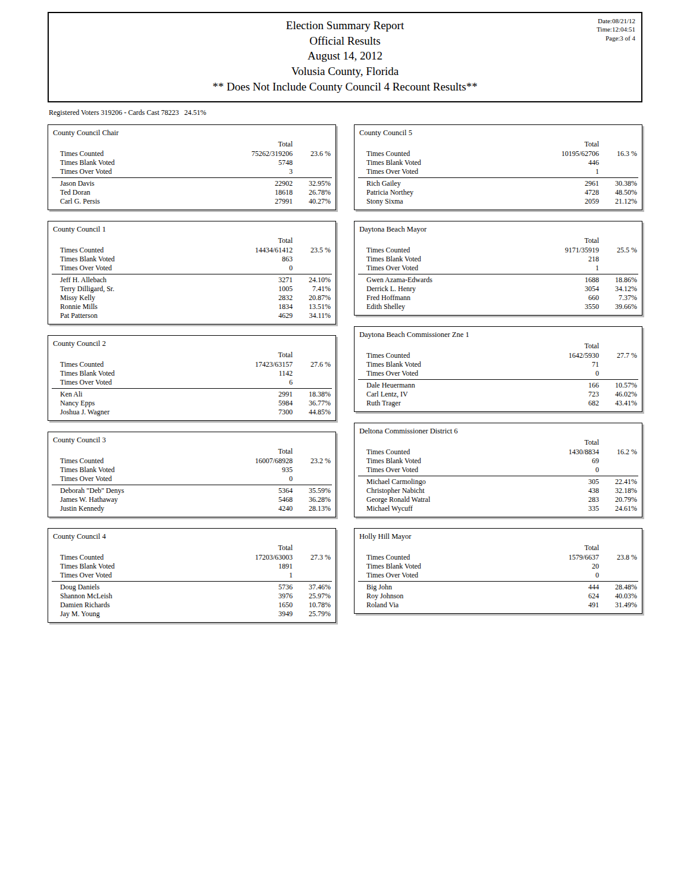Date:08/21/12
Time:12:04:51
Page:3 of 4
Election Summary Report
Official Results
August 14, 2012
Volusia County, Florida
** Does Not Include County Council 4 Recount Results**
Registered Voters 319206 - Cards Cast 78223 24.51%
County Council Chair
| | Total | |
| Times Counted | 75262/319206 | 23.6 % |
| Times Blank Voted | 5748 | |
| Times Over Voted | 3 | |
| Jason Davis | 22902 | 32.95% |
| Ted Doran | 18618 | 26.78% |
| Carl G. Persis | 27991 | 40.27% |
County Council 1
| | Total | |
| Times Counted | 14434/61412 | 23.5 % |
| Times Blank Voted | 863 | |
| Times Over Voted | 0 | |
| Jeff H. Allebach | 3271 | 24.10% |
| Terry Dilligard, Sr. | 1005 | 7.41% |
| Missy Kelly | 2832 | 20.87% |
| Ronnie Mills | 1834 | 13.51% |
| Pat Patterson | 4629 | 34.11% |
County Council 2
| | Total | |
| Times Counted | 17423/63157 | 27.6 % |
| Times Blank Voted | 1142 | |
| Times Over Voted | 6 | |
| Ken Ali | 2991 | 18.38% |
| Nancy Epps | 5984 | 36.77% |
| Joshua J. Wagner | 7300 | 44.85% |
County Council 3
| | Total | |
| Times Counted | 16007/68928 | 23.2 % |
| Times Blank Voted | 935 | |
| Times Over Voted | 0 | |
| Deborah "Deb" Denys | 5364 | 35.59% |
| James W. Hathaway | 5468 | 36.28% |
| Justin Kennedy | 4240 | 28.13% |
County Council 4
| | Total | |
| Times Counted | 17203/63003 | 27.3 % |
| Times Blank Voted | 1891 | |
| Times Over Voted | 1 | |
| Doug Daniels | 5736 | 37.46% |
| Shannon McLeish | 3976 | 25.97% |
| Damien Richards | 1650 | 10.78% |
| Jay M. Young | 3949 | 25.79% |
County Council 5
| | Total | |
| Times Counted | 10195/62706 | 16.3 % |
| Times Blank Voted | 446 | |
| Times Over Voted | 1 | |
| Rich Gailey | 2961 | 30.38% |
| Patricia Northey | 4728 | 48.50% |
| Stony Sixma | 2059 | 21.12% |
Daytona Beach Mayor
| | Total | |
| Times Counted | 9171/35919 | 25.5 % |
| Times Blank Voted | 218 | |
| Times Over Voted | 1 | |
| Gwen Azama-Edwards | 1688 | 18.86% |
| Derrick L. Henry | 3054 | 34.12% |
| Fred Hoffmann | 660 | 7.37% |
| Edith Shelley | 3550 | 39.66% |
Daytona Beach Commissioner Zne 1
| | Total | |
| Times Counted | 1642/5930 | 27.7 % |
| Times Blank Voted | 71 | |
| Times Over Voted | 0 | |
| Dale Heuermann | 166 | 10.57% |
| Carl Lentz, IV | 723 | 46.02% |
| Ruth Trager | 682 | 43.41% |
Deltona Commissioner District 6
| | Total | |
| Times Counted | 1430/8834 | 16.2 % |
| Times Blank Voted | 69 | |
| Times Over Voted | 0 | |
| Michael Carmolingo | 305 | 22.41% |
| Christopher Nabicht | 438 | 32.18% |
| George Ronald Watral | 283 | 20.79% |
| Michael Wycuff | 335 | 24.61% |
Holly Hill Mayor
| | Total | |
| Times Counted | 1579/6637 | 23.8 % |
| Times Blank Voted | 20 | |
| Times Over Voted | 0 | |
| Big John | 444 | 28.48% |
| Roy Johnson | 624 | 40.03% |
| Roland Via | 491 | 31.49% |